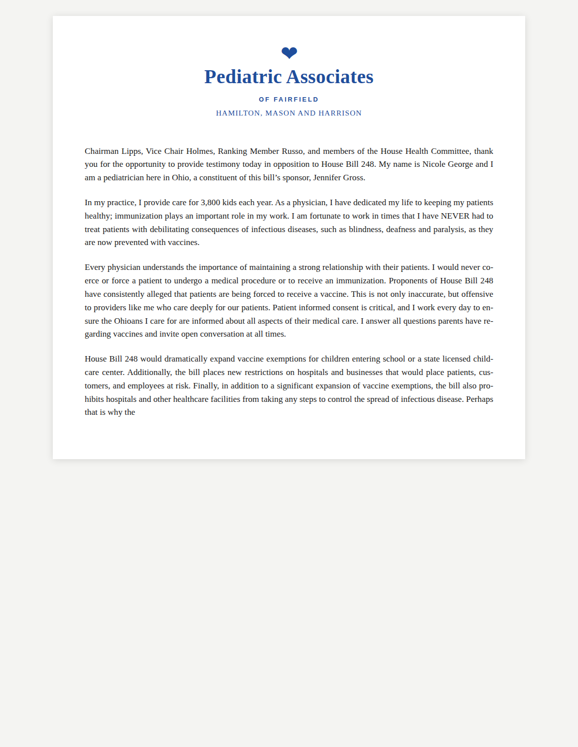❤
Pediatric Associates
of Fairfield
Hamilton, Mason and Harrison
Chairman Lipps, Vice Chair Holmes, Ranking Member Russo, and members of the House Health Committee, thank you for the opportunity to provide testimony today in opposition to House Bill 248. My name is Nicole George and I am a pediatrician here in Ohio, a constituent of this bill’s sponsor, Jennifer Gross.
In my practice, I provide care for 3,800 kids each year. As a physician, I have dedicated my life to keeping my patients healthy; immunization plays an important role in my work. I am fortunate to work in times that I have NEVER had to treat patients with debilitating consequences of infectious diseases, such as blindness, deafness and paralysis, as they are now prevented with vaccines.
Every physician understands the importance of maintaining a strong relationship with their patients. I would never coerce or force a patient to undergo a medical procedure or to receive an immunization. Proponents of House Bill 248 have consistently alleged that patients are being forced to receive a vaccine. This is not only inaccurate, but offensive to providers like me who care deeply for our patients. Patient informed consent is critical, and I work every day to ensure the Ohioans I care for are informed about all aspects of their medical care. I answer all questions parents have regarding vaccines and invite open conversation at all times.
House Bill 248 would dramatically expand vaccine exemptions for children entering school or a state licensed childcare center. Additionally, the bill places new restrictions on hospitals and businesses that would place patients, customers, and employees at risk. Finally, in addition to a significant expansion of vaccine exemptions, the bill also prohibits hospitals and other healthcare facilities from taking any steps to control the spread of infectious disease. Perhaps that is why the